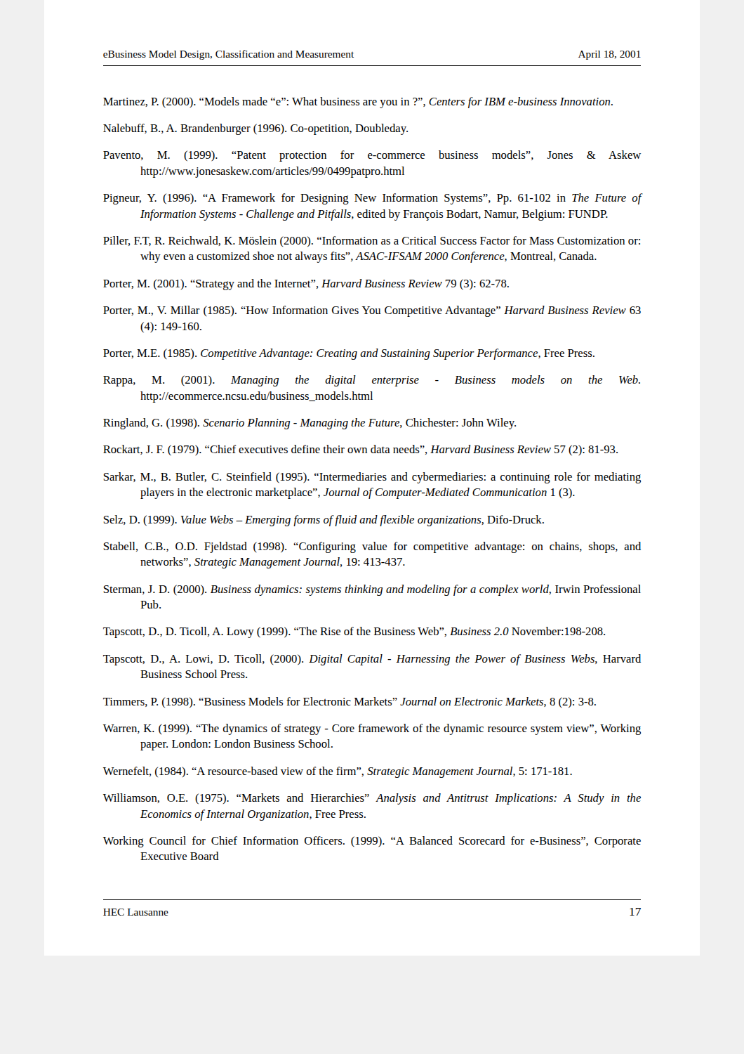eBusiness Model Design, Classification and Measurement April 18, 2001
Martinez, P. (2000). “Models made “e”: What business are you in ?”, Centers for IBM e-business Innovation.
Nalebuff, B., A. Brandenburger (1996). Co-opetition, Doubleday.
Pavento, M. (1999). “Patent protection for e-commerce business models”, Jones & Askew http://www.jonesaskew.com/articles/99/0499patpro.html
Pigneur, Y. (1996). “A Framework for Designing New Information Systems”, Pp. 61-102 in The Future of Information Systems - Challenge and Pitfalls, edited by François Bodart, Namur, Belgium: FUNDP.
Piller, F.T, R. Reichwald, K. Möslein (2000). “Information as a Critical Success Factor for Mass Customization or: why even a customized shoe not always fits”, ASAC-IFSAM 2000 Conference, Montreal, Canada.
Porter, M. (2001). “Strategy and the Internet”, Harvard Business Review 79 (3): 62-78.
Porter, M., V. Millar (1985). “How Information Gives You Competitive Advantage” Harvard Business Review 63 (4): 149-160.
Porter, M.E. (1985). Competitive Advantage: Creating and Sustaining Superior Performance, Free Press.
Rappa, M. (2001). Managing the digital enterprise - Business models on the Web. http://ecommerce.ncsu.edu/business_models.html
Ringland, G. (1998). Scenario Planning - Managing the Future, Chichester: John Wiley.
Rockart, J. F. (1979). “Chief executives define their own data needs”, Harvard Business Review 57 (2): 81-93.
Sarkar, M., B. Butler, C. Steinfield (1995). “Intermediaries and cybermediaries: a continuing role for mediating players in the electronic marketplace”, Journal of Computer-Mediated Communication 1 (3).
Selz, D. (1999). Value Webs – Emerging forms of fluid and flexible organizations, Difo-Druck.
Stabell, C.B., O.D. Fjeldstad (1998). “Configuring value for competitive advantage: on chains, shops, and networks”, Strategic Management Journal, 19: 413-437.
Sterman, J. D. (2000). Business dynamics: systems thinking and modeling for a complex world, Irwin Professional Pub.
Tapscott, D., D. Ticoll, A. Lowy (1999). “The Rise of the Business Web”, Business 2.0 November:198-208.
Tapscott, D., A. Lowi, D. Ticoll, (2000). Digital Capital - Harnessing the Power of Business Webs, Harvard Business School Press.
Timmers, P. (1998). “Business Models for Electronic Markets” Journal on Electronic Markets, 8 (2): 3-8.
Warren, K. (1999). “The dynamics of strategy - Core framework of the dynamic resource system view”, Working paper. London: London Business School.
Wernefelt, (1984). “A resource-based view of the firm”, Strategic Management Journal, 5: 171-181.
Williamson, O.E. (1975). “Markets and Hierarchies” Analysis and Antitrust Implications: A Study in the Economics of Internal Organization, Free Press.
Working Council for Chief Information Officers. (1999). “A Balanced Scorecard for e-Business”, Corporate Executive Board
HEC Lausanne 17